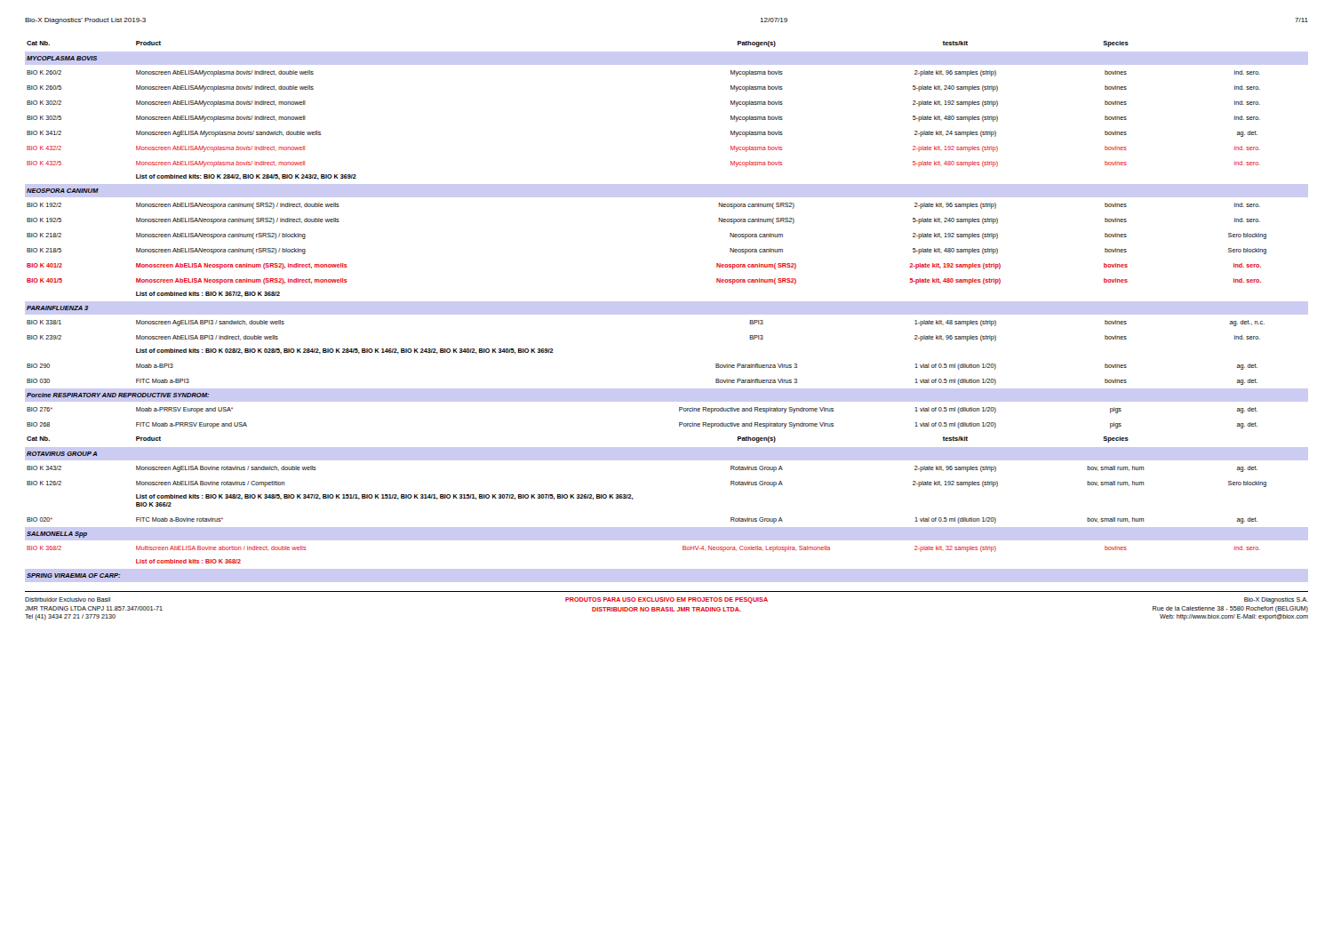Bio-X Diagnostics' Product List 2019-3
12/07/19
7/11
| Cat Nb. | Product | Pathogen(s) | tests/kit | Species | |
| --- | --- | --- | --- | --- | --- |
| MYCOPLASMA BOVIS |
| BIO K 260/2 | Monoscreen AbELISA Mycoplasma bovis / indirect, double wells | Mycoplasma bovis | 2-plate kit, 96 samples (strip) | bovines | ind. sero. |
| BIO K 260/5 | Monoscreen AbELISA Mycoplasma bovis / indirect, double wells | Mycoplasma bovis | 5-plate kit, 240 samples (strip) | bovines | ind. sero. |
| BIO K 302/2 | Monoscreen AbELISA Mycoplasma bovis / indirect, monowell | Mycoplasma bovis | 2-plate kit, 192 samples (strip) | bovines | ind. sero. |
| BIO K 302/5 | Monoscreen AbELISA Mycoplasma bovis / indirect, monowell | Mycoplasma bovis | 5-plate kit, 480 samples (strip) | bovines | ind. sero. |
| BIO K 341/2 | Monoscreen AgELISA Mycoplasma bovis / sandwich, double wells | Mycoplasma bovis | 2-plate kit, 24 samples (strip) | bovines | ag. det. |
| BIO K 432/2 | Monoscreen AbELISA Mycoplasma bovis / indirect, monowell | Mycoplasma bovis | 2-plate kit, 192 samples (strip) | bovines | ind. sero. |
| BIO K 432/5 | Monoscreen AbELISA Mycoplasma bovis / indirect, monowell | Mycoplasma bovis | 5-plate kit, 480 samples (strip) | bovines | ind. sero. |
| | List of combined kits: BIO K 284/2, BIO K 284/5, BIO K 243/2, BIO K 369/2 | |
| NEOSPORA CANINUM |
| BIO K 192/2 | Monoscreen AbELISA Neospora caninum ( SRS2) / indirect, double wells | Neospora caninum( SRS2) | 2-plate kit, 96 samples (strip) | bovines | ind. sero. |
| BIO K 192/5 | Monoscreen AbELISA Neospora caninum ( SRS2) / indirect, double wells | Neospora caninum( SRS2) | 5-plate kit, 240 samples (strip) | bovines | ind. sero. |
| BIO K 218/2 | Monoscreen AbELISA Neospora caninum ( rSRS2) / blocking | Neospora caninum | 2-plate kit, 192 samples (strip) | bovines | Sero blocking |
| BIO K 218/5 | Monoscreen AbELISA Neospora caninum ( rSRS2) / blocking | Neospora caninum | 5-plate kit, 480 samples (strip) | bovines | Sero blocking |
| BIO K 401/2 | Monoscreen AbELISA Neospora caninum (SRS2), indirect, monowells | Neospora caninum( SRS2) | 2-plate kit, 192 samples (strip) | bovines | ind. sero. |
| BIO K 401/5 | Monoscreen AbELISA Neospora caninum (SRS2), indirect, monowells | Neospora caninum( SRS2) | 5-plate kit, 480 samples (strip) | bovines | ind. sero. |
| | List of combined kits : BIO K 367/2, BIO K 368/2 | |
| PARAINFLUENZA 3 |
| BIO K 338/1 | Monoscreen AgELISA BPI3 / sandwich, double wells | BPI3 | 1-plate kit, 48 samples (strip) | bovines | ag. det., n.c. |
| BIO K 239/2 | Monoscreen AbELISA BPI3 / indirect, double wells | BPI3 | 2-plate kit, 96 samples (strip) | bovines | ind. sero. |
| | List of combined kits : BIO K 028/2, BIO K 028/5, BIO K 284/2, BIO K 284/5, BIO K 146/2, BIO K 243/2, BIO K 340/2, BIO K 340/5, BIO K 369/2 | |
| BIO 290 | Moab a-BPI3 | Bovine Parainfluenza Virus 3 | 1 vial of 0.5 ml (dilution 1/20) | bovines | ag. det. |
| BIO 030 | FITC Moab a-BPI3 | Bovine Parainfluenza Virus 3 | 1 vial of 0.5 ml (dilution 1/20) | bovines | ag. det. |
| Porcine RESPIRATORY AND REPRODUCTIVE SYNDROM: |
| BIO 276 * | Moab a-PRRSV Europe and USA * | Porcine Reproductive and Respiratory Syndrome Virus | 1 vial of 0.5 ml (dilution 1/20) | pigs | ag. det. |
| BIO 268 | FITC Moab a-PRRSV Europe and USA | Porcine Reproductive and Respiratory Syndrome Virus | 1 vial of 0.5 ml (dilution 1/20) | pigs | ag. det. |
| Cat Nb. | Product | Pathogen(s) | tests/kit | Species | |
| ROTAVIRUS GROUP A |
| BIO K 343/2 | Monoscreen AgELISA Bovine rotavirus / sandwich, double wells | Rotavirus Group A | 2-plate kit, 96 samples (strip) | bov, small rum, hum | ag. det. |
| BIO K 126/2 | Monoscreen AbELISA Bovine rotavirus / Competition | Rotavirus Group A | 2-plate kit, 192 samples (strip) | bov, small rum, hum | Sero blocking |
| | List of combined kits : BIO K 348/2, BIO K 348/5, BIO K 347/2, BIO K 151/1, BIO K 151/2, BIO K 314/1, BIO K 315/1, BIO K 307/2, BIO K 307/5, BIO K 326/2, BIO K 363/2, BIO K 366/2 | |
| BIO 020 * | FITC Moab a-Bovine rotavirus * | Rotavirus Group A | 1 vial of 0.5 ml (dilution 1/20) | bov, small rum, hum | ag. det. |
| SALMONELLA Spp |
| BIO K 368/2 | Multiscreen AbELISA Bovine abortion / indirect, double wells | BoHV-4, Neospora, Coxiella, Leptospira, Salmonella | 2-plate kit, 32 samples (strip) | bovines | ind. sero. |
| | List of combined kits : BIO K 368/2 | |
| SPRING VIRAEMIA OF CARP: |
Distirbuidor Exclusivo no Basil
JMR TRADING LTDA CNPJ 11.857.347/0001-71
Tel (41) 3434 27 21 / 3779 2130
PRODUTOS PARA USO EXCLUSIVO EM PROJETOS DE PESQUISA
DISTRIBUIDOR NO BRASIL JMR TRADING LTDA.
Bio-X Diagnostics S.A.
Rue de la Calestienne 38 - 5580 Rochefort (BELGIUM)
Web: http://www.biox.com/ E-Mail: export@biox.com